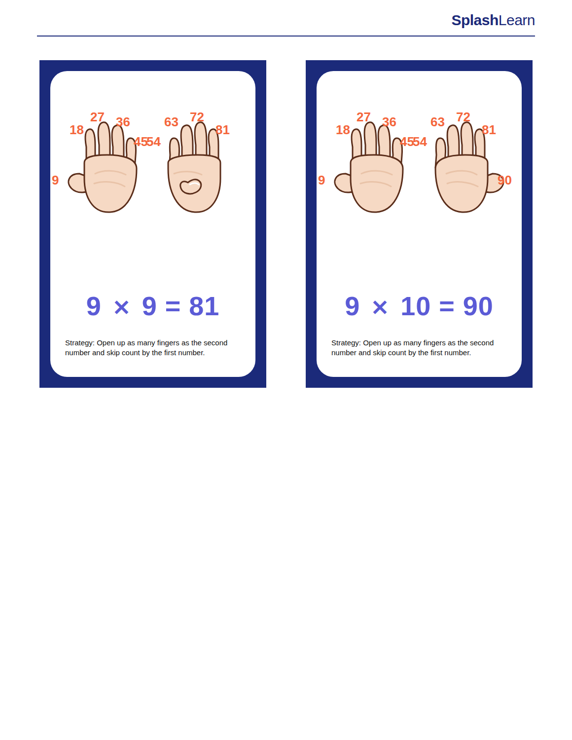SplashLearn
9 18 27 36 45
54 63 72 81
9 ✕ 9 = 81
Strategy: Open up as many fingers as the second number and skip count by the first number.
9 18 27 36 45
54 63 72 81 90
9 ✕ 10 = 90
Strategy: Open up as many fingers as the second number and skip count by the first number.